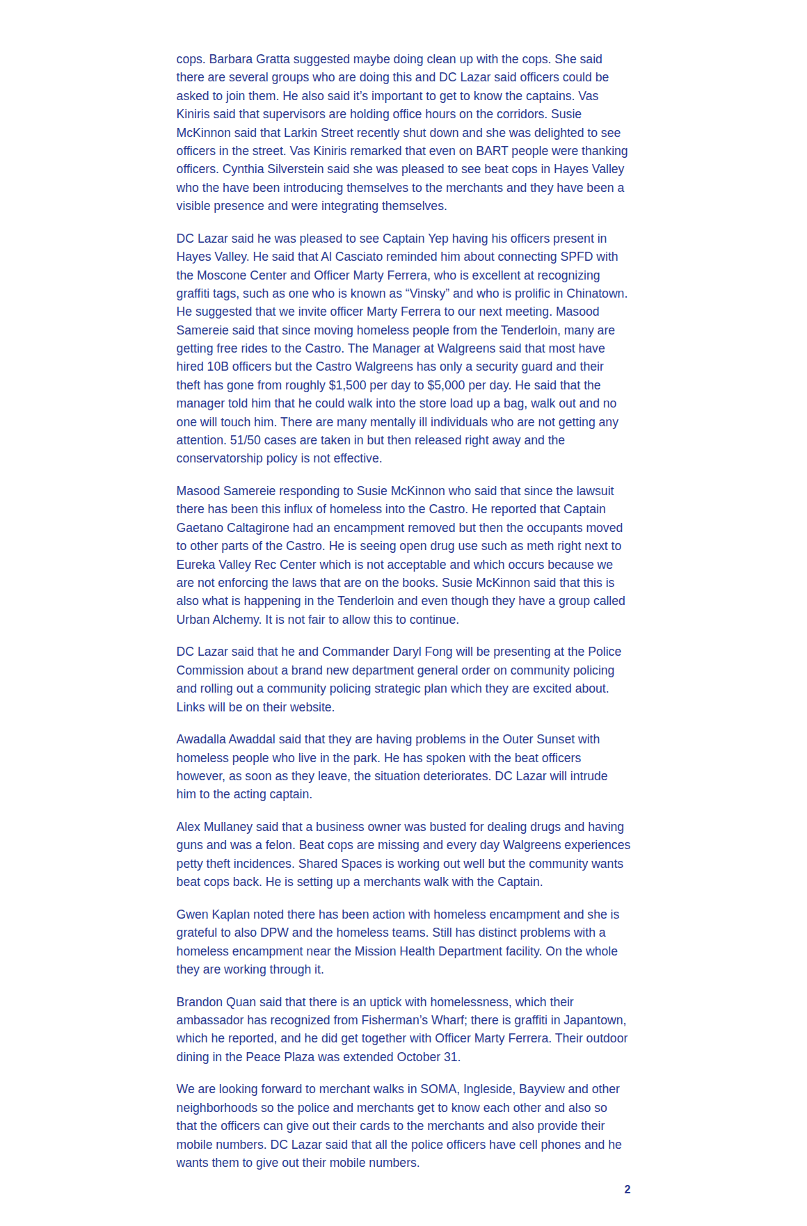cops. Barbara Gratta suggested maybe doing clean up with the cops. She said there are several groups who are doing this and DC Lazar said officers could be asked to join them. He also said it’s important to get to know the captains. Vas Kiniris said that supervisors are holding office hours on the corridors. Susie McKinnon said that Larkin Street recently shut down and she was delighted to see officers in the street. Vas Kiniris remarked that even on BART people were thanking officers. Cynthia Silverstein said she was pleased to see beat cops in Hayes Valley who the have been introducing themselves to the merchants and they have been a visible presence and were integrating themselves.
DC Lazar said he was pleased to see Captain Yep having his officers present in Hayes Valley. He said that Al Casciato reminded him about connecting SPFD with the Moscone Center and Officer Marty Ferrera, who is excellent at recognizing graffiti tags, such as one who is known as “Vinsky” and who is prolific in Chinatown. He suggested that we invite officer Marty Ferrera to our next meeting. Masood Samereie said that since moving homeless people from the Tenderloin, many are getting free rides to the Castro. The Manager at Walgreens said that most have hired 10B officers but the Castro Walgreens has only a security guard and their theft has gone from roughly $1,500 per day to $5,000 per day. He said that the manager told him that he could walk into the store load up a bag, walk out and no one will touch him. There are many mentally ill individuals who are not getting any attention. 51/50 cases are taken in but then released right away and the conservatorship policy is not effective.
Masood Samereie responding to Susie McKinnon who said that since the lawsuit there has been this influx of homeless into the Castro. He reported that Captain Gaetano Caltagirone had an encampment removed but then the occupants moved to other parts of the Castro. He is seeing open drug use such as meth right next to Eureka Valley Rec Center which is not acceptable and which occurs because we are not enforcing the laws that are on the books. Susie McKinnon said that this is also what is happening in the Tenderloin and even though they have a group called Urban Alchemy. It is not fair to allow this to continue.
DC Lazar said that he and Commander Daryl Fong will be presenting at the Police Commission about a brand new department general order on community policing and rolling out a community policing strategic plan which they are excited about. Links will be on their website.
Awadalla Awaddal said that they are having problems in the Outer Sunset with homeless people who live in the park. He has spoken with the beat officers however, as soon as they leave, the situation deteriorates. DC Lazar will intrude him to the acting captain.
Alex Mullaney said that a business owner was busted for dealing drugs and having guns and was a felon. Beat cops are missing and every day Walgreens experiences petty theft incidences. Shared Spaces is working out well but the community wants beat cops back. He is setting up a merchants walk with the Captain.
Gwen Kaplan noted there has been action with homeless encampment and she is grateful to also DPW and the homeless teams. Still has distinct problems with a homeless encampment near the Mission Health Department facility. On the whole they are working through it.
Brandon Quan said that there is an uptick with homelessness, which their ambassador has recognized from Fisherman’s Wharf; there is graffiti in Japantown, which he reported, and he did get together with Officer Marty Ferrera. Their outdoor dining in the Peace Plaza was extended October 31.
We are looking forward to merchant walks in SOMA, Ingleside, Bayview and other neighborhoods so the police and merchants get to know each other and also so that the officers can give out their cards to the merchants and also provide their mobile numbers. DC Lazar said that all the police officers have cell phones and he wants them to give out their mobile numbers.
2